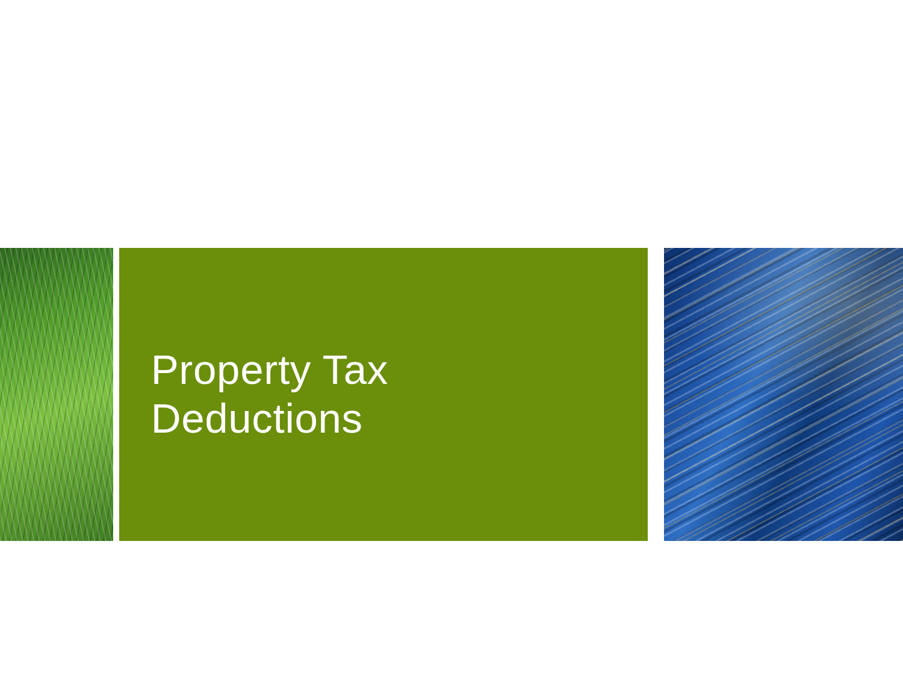Property Tax
Deductions